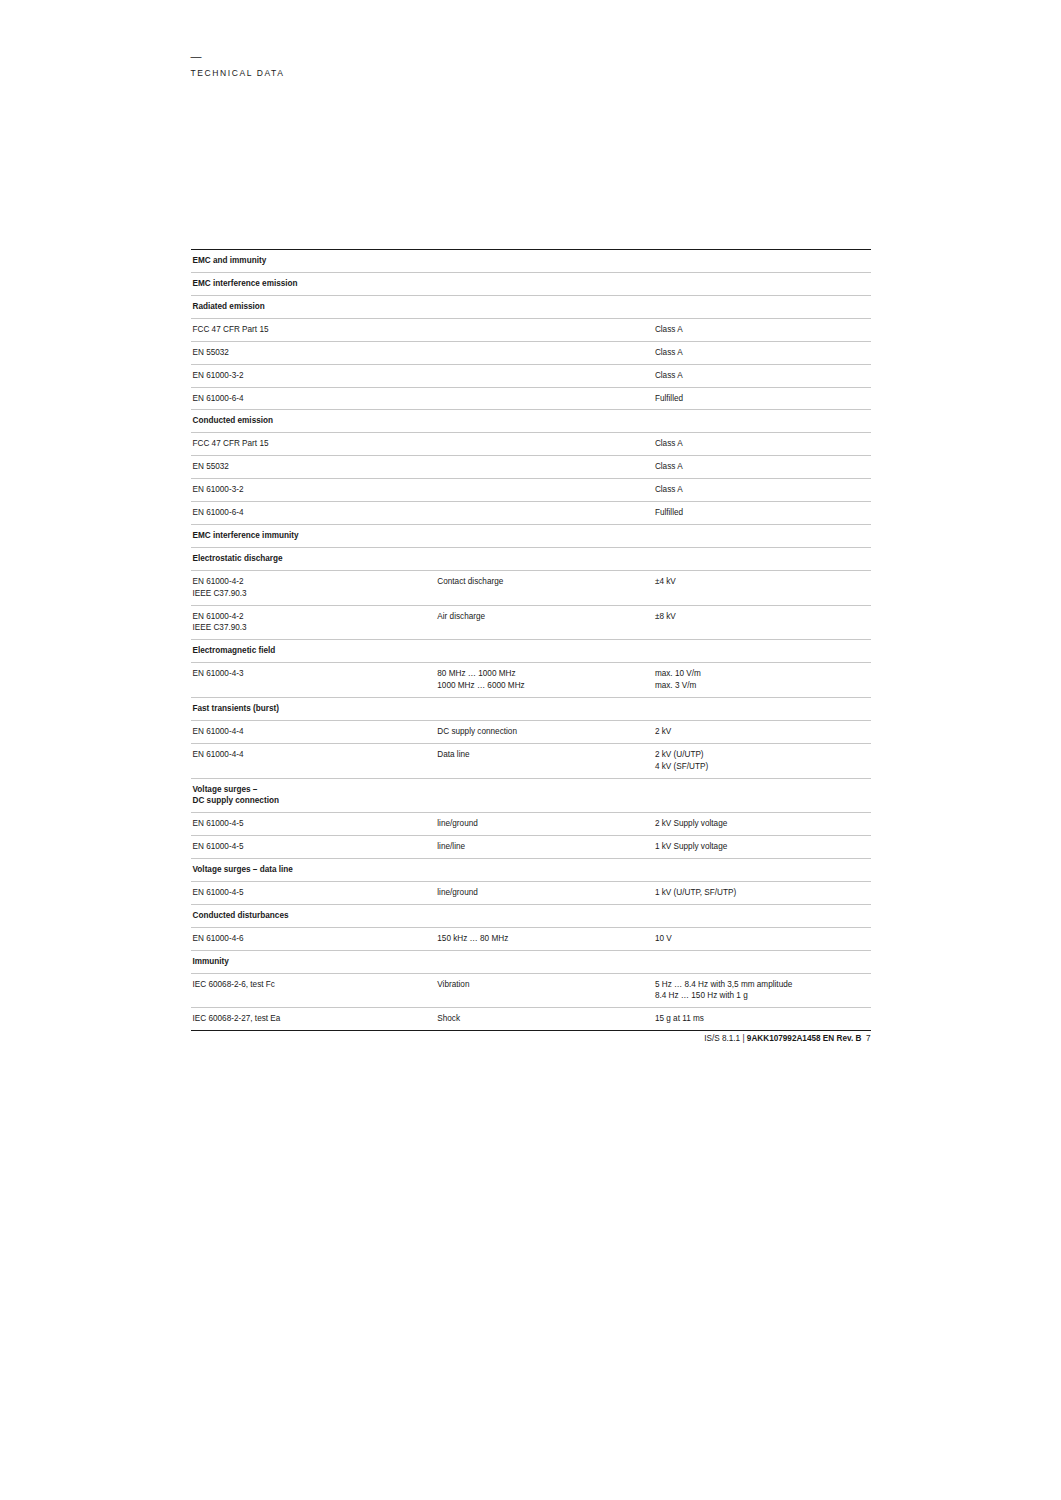— TECHNICAL DATA
| EMC and immunity | | |
| EMC interference emission | | |
| Radiated emission | | |
| FCC 47 CFR Part 15 | | Class A |
| EN 55032 | | Class A |
| EN 61000-3-2 | | Class A |
| EN 61000-6-4 | | Fulfilled |
| Conducted emission | | |
| FCC 47 CFR Part 15 | | Class A |
| EN 55032 | | Class A |
| EN 61000-3-2 | | Class A |
| EN 61000-6-4 | | Fulfilled |
| EMC interference immunity | | |
| Electrostatic discharge | | |
| EN 61000-4-2 IEEE C37.90.3 | Contact discharge | ±4 kV |
| EN 61000-4-2 IEEE C37.90.3 | Air discharge | ±8 kV |
| Electromagnetic field | | |
| EN 61000-4-3 | 80 MHz … 1000 MHz 1000 MHz … 6000 MHz | max. 10 V/m max. 3 V/m |
| Fast transients (burst) | | |
| EN 61000-4-4 | DC supply connection | 2 kV |
| EN 61000-4-4 | Data line | 2 kV (U/UTP) 4 kV (SF/UTP) |
| Voltage surges – DC supply connection | | |
| EN 61000-4-5 | line/ground | 2 kV Supply voltage |
| EN 61000-4-5 | line/line | 1 kV Supply voltage |
| Voltage surges – data line | | |
| EN 61000-4-5 | line/ground | 1 kV (U/UTP, SF/UTP) |
| Conducted disturbances | | |
| EN 61000-4-6 | 150 kHz … 80 MHz | 10 V |
| Immunity | | |
| IEC 60068-2-6, test Fc | Vibration | 5 Hz … 8.4 Hz with 3,5 mm amplitude 8.4 Hz … 150 Hz with 1 g |
| IEC 60068-2-27, test Ea | Shock | 15 g at 11 ms |
IS/S 8.1.1 | 9AKK107992A1458 EN Rev. B 7